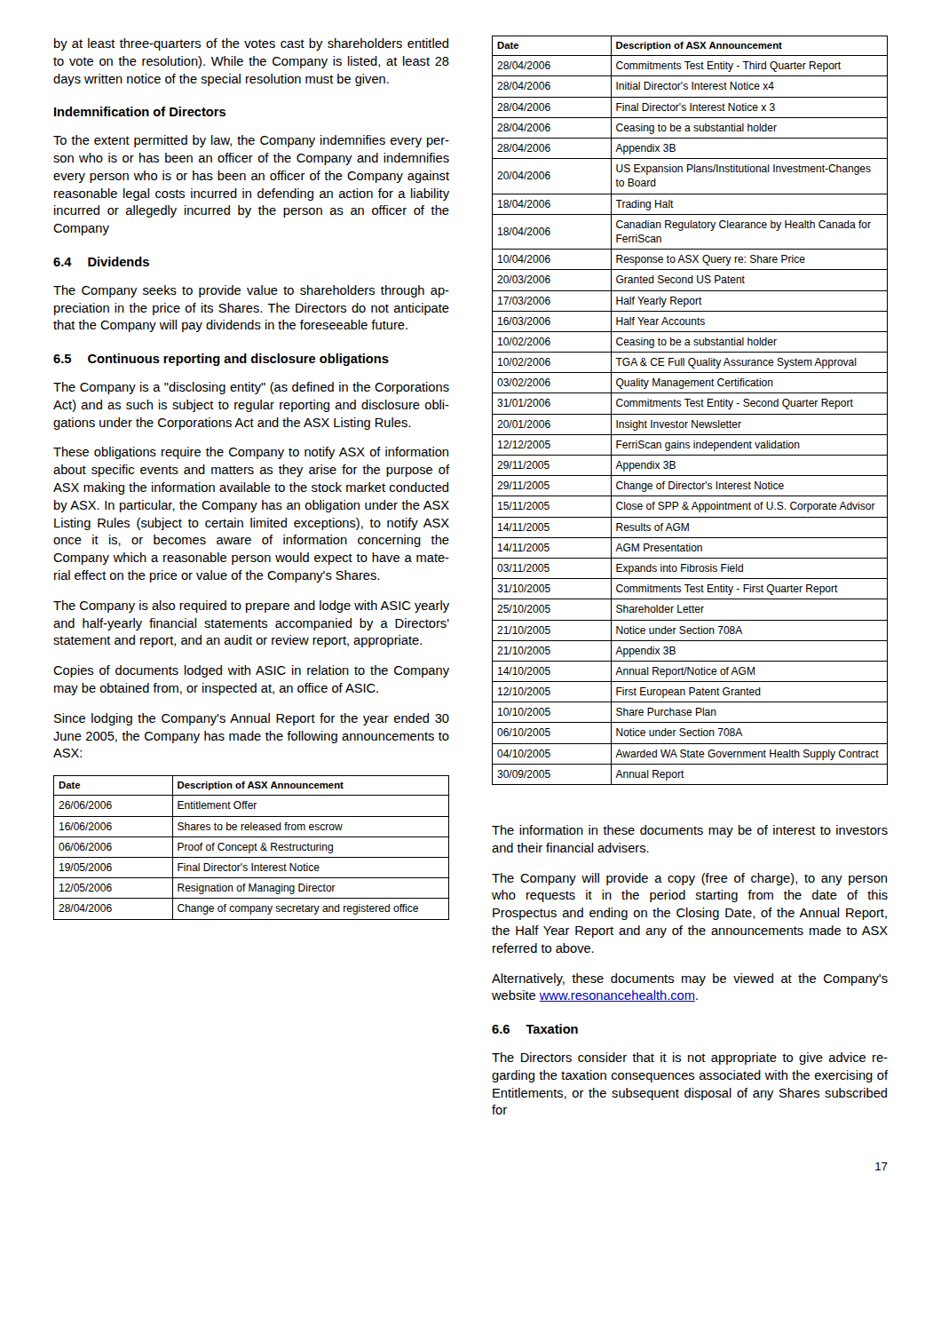by at least three-quarters of the votes cast by shareholders entitled to vote on the resolution). While the Company is listed, at least 28 days written notice of the special resolution must be given.
Indemnification of Directors
To the extent permitted by law, the Company indemnifies every person who is or has been an officer of the Company and indemnifies every person who is or has been an officer of the Company against reasonable legal costs incurred in defending an action for a liability incurred or allegedly incurred by the person as an officer of the Company
6.4 Dividends
The Company seeks to provide value to shareholders through appreciation in the price of its Shares. The Directors do not anticipate that the Company will pay dividends in the foreseeable future.
6.5 Continuous reporting and disclosure obligations
The Company is a "disclosing entity" (as defined in the Corporations Act) and as such is subject to regular reporting and disclosure obligations under the Corporations Act and the ASX Listing Rules.
These obligations require the Company to notify ASX of information about specific events and matters as they arise for the purpose of ASX making the information available to the stock market conducted by ASX. In particular, the Company has an obligation under the ASX Listing Rules (subject to certain limited exceptions), to notify ASX once it is, or becomes aware of information concerning the Company which a reasonable person would expect to have a material effect on the price or value of the Company's Shares.
The Company is also required to prepare and lodge with ASIC yearly and half-yearly financial statements accompanied by a Directors' statement and report, and an audit or review report, appropriate.
Copies of documents lodged with ASIC in relation to the Company may be obtained from, or inspected at, an office of ASIC.
Since lodging the Company's Annual Report for the year ended 30 June 2005, the Company has made the following announcements to ASX:
| Date | Description of ASX Announcement |
| --- | --- |
| 26/06/2006 | Entitlement Offer |
| 16/06/2006 | Shares to be released from escrow |
| 06/06/2006 | Proof of Concept & Restructuring |
| 19/05/2006 | Final Director's Interest Notice |
| 12/05/2006 | Resignation of Managing Director |
| 28/04/2006 | Change of company secretary and registered office |
| Date | Description of ASX Announcement |
| --- | --- |
| 28/04/2006 | Commitments Test Entity - Third Quarter Report |
| 28/04/2006 | Initial Director's Interest Notice x4 |
| 28/04/2006 | Final Director's Interest Notice x 3 |
| 28/04/2006 | Ceasing to be a substantial holder |
| 28/04/2006 | Appendix 3B |
| 20/04/2006 | US Expansion Plans/Institutional Investment-Changes to Board |
| 18/04/2006 | Trading Halt |
| 18/04/2006 | Canadian Regulatory Clearance by Health Canada for FerriScan |
| 10/04/2006 | Response to ASX Query re: Share Price |
| 20/03/2006 | Granted Second US Patent |
| 17/03/2006 | Half Yearly Report |
| 16/03/2006 | Half Year Accounts |
| 10/02/2006 | Ceasing to be a substantial holder |
| 10/02/2006 | TGA & CE Full Quality Assurance System Approval |
| 03/02/2006 | Quality Management Certification |
| 31/01/2006 | Commitments Test Entity - Second Quarter Report |
| 20/01/2006 | Insight Investor Newsletter |
| 12/12/2005 | FerriScan gains independent validation |
| 29/11/2005 | Appendix 3B |
| 29/11/2005 | Change of Director's Interest Notice |
| 15/11/2005 | Close of SPP & Appointment of U.S. Corporate Advisor |
| 14/11/2005 | Results of AGM |
| 14/11/2005 | AGM Presentation |
| 03/11/2005 | Expands into Fibrosis Field |
| 31/10/2005 | Commitments Test Entity - First Quarter Report |
| 25/10/2005 | Shareholder Letter |
| 21/10/2005 | Notice under Section 708A |
| 21/10/2005 | Appendix 3B |
| 14/10/2005 | Annual Report/Notice of AGM |
| 12/10/2005 | First European Patent Granted |
| 10/10/2005 | Share Purchase Plan |
| 06/10/2005 | Notice under Section 708A |
| 04/10/2005 | Awarded WA State Government Health Supply Contract |
| 30/09/2005 | Annual Report |
The information in these documents may be of interest to investors and their financial advisers.
The Company will provide a copy (free of charge), to any person who requests it in the period starting from the date of this Prospectus and ending on the Closing Date, of the Annual Report, the Half Year Report and any of the announcements made to ASX referred to above.
Alternatively, these documents may be viewed at the Company's website www.resonancehealth.com.
6.6 Taxation
The Directors consider that it is not appropriate to give advice regarding the taxation consequences associated with the exercising of Entitlements, or the subsequent disposal of any Shares subscribed for
17